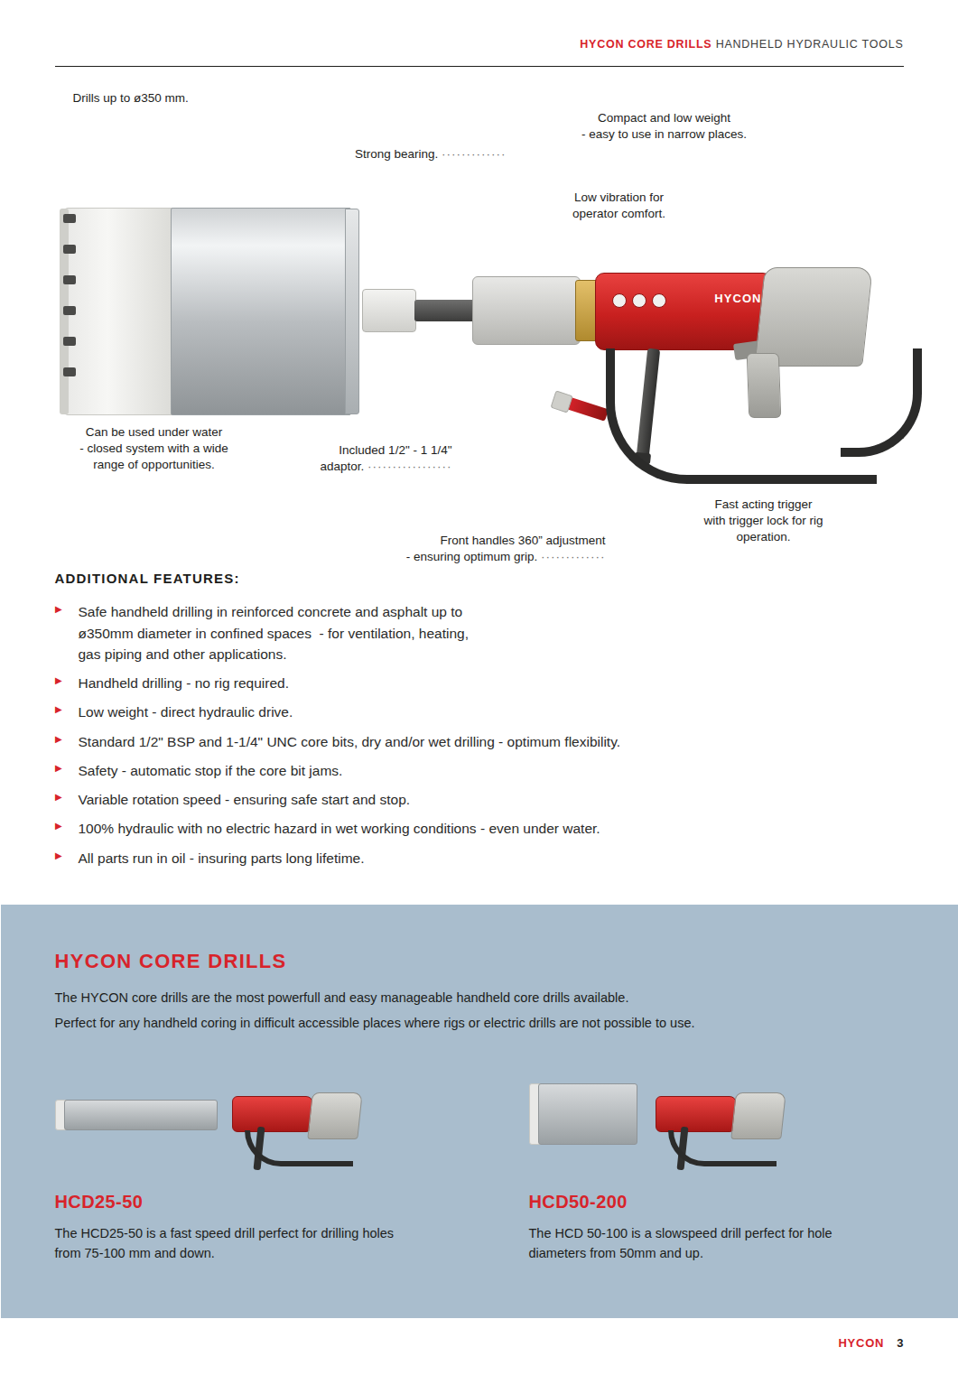HYCON CORE DRILLS HANDHELD HYDRAULIC TOOLS
Drills up to ø350 mm.
Strong bearing. ·············
Compact and low weight
- easy to use in narrow places.
Low vibration for
operator comfort.
Can be used under water
- closed system with a wide
range of opportunities.
Included 1/2" - 1 1/4"
adaptor. ·················
Fast acting trigger
with trigger lock for rig
operation.
Front handles 360” adjustment
- ensuring optimum grip. ·············
HYCON
Additional features:
Safe handheld drilling in reinforced concrete and asphalt up to
ø350mm diameter in confined spaces - for ventilation, heating,
gas piping and other applications.
Handheld drilling - no rig required.
Low weight - direct hydraulic drive.
Standard 1/2" BSP and 1-1/4" UNC core bits, dry and/or wet drilling - optimum flexibility.
Safety - automatic stop if the core bit jams.
Variable rotation speed - ensuring safe start and stop.
100% hydraulic with no electric hazard in wet working conditions - even under water.
All parts run in oil - insuring parts long lifetime.
HYCON Core Drills
The HYCON core drills are the most powerfull and easy manageable handheld core drills available.
Perfect for any handheld coring in difficult accessible places where rigs or electric drills are not possible to use.
HCD25-50
The HCD25-50 is a fast speed drill perfect for drilling holes from 75-100 mm and down.
HCD50-200
The HCD 50-100 is a slowspeed drill perfect for hole diameters from 50mm and up.
HYCON 3